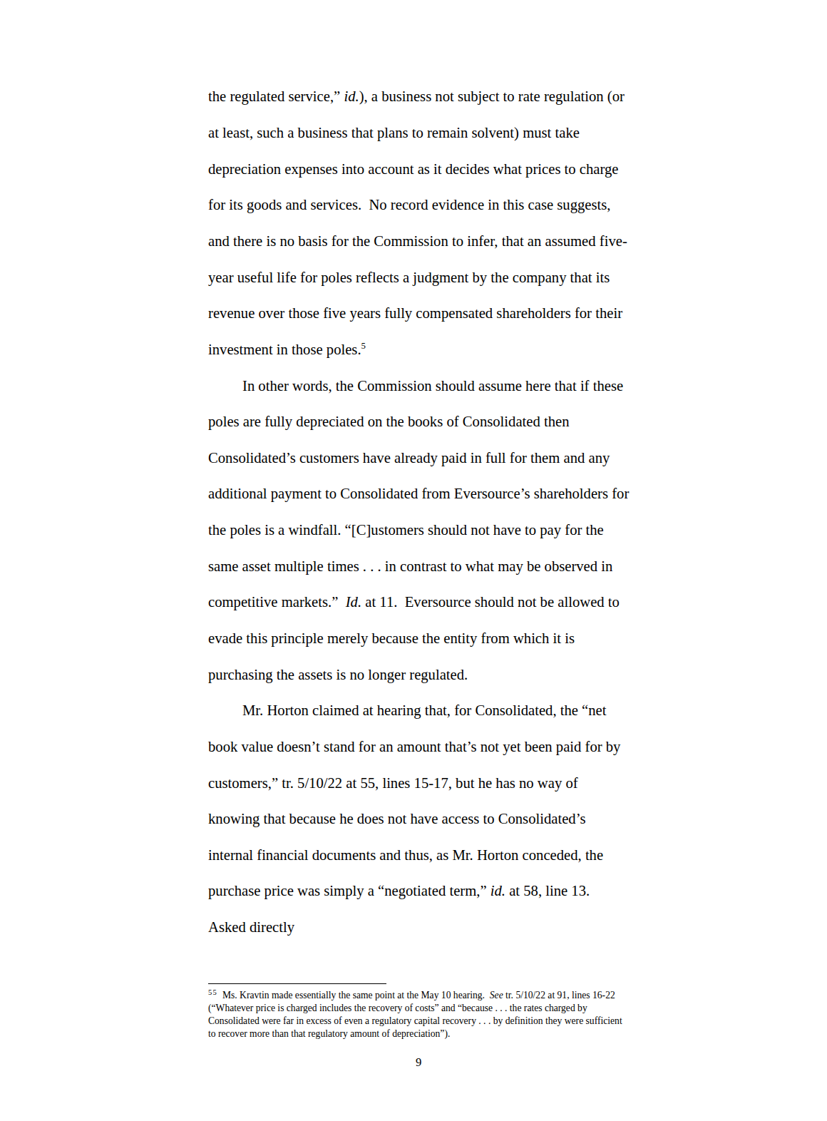the regulated service,” id.), a business not subject to rate regulation (or at least, such a business that plans to remain solvent) must take depreciation expenses into account as it decides what prices to charge for its goods and services. No record evidence in this case suggests, and there is no basis for the Commission to infer, that an assumed five-year useful life for poles reflects a judgment by the company that its revenue over those five years fully compensated shareholders for their investment in those poles.5
In other words, the Commission should assume here that if these poles are fully depreciated on the books of Consolidated then Consolidated’s customers have already paid in full for them and any additional payment to Consolidated from Eversource’s shareholders for the poles is a windfall. “[C]ustomers should not have to pay for the same asset multiple times . . . in contrast to what may be observed in competitive markets.” Id. at 11. Eversource should not be allowed to evade this principle merely because the entity from which it is purchasing the assets is no longer regulated.
Mr. Horton claimed at hearing that, for Consolidated, the “net book value doesn’t stand for an amount that’s not yet been paid for by customers,” tr. 5/10/22 at 55, lines 15-17, but he has no way of knowing that because he does not have access to Consolidated’s internal financial documents and thus, as Mr. Horton conceded, the purchase price was simply a “negotiated term,” id. at 58, line 13. Asked directly
55 Ms. Kravtin made essentially the same point at the May 10 hearing. See tr. 5/10/22 at 91, lines 16-22 (“Whatever price is charged includes the recovery of costs” and “because . . . the rates charged by Consolidated were far in excess of even a regulatory capital recovery . . . by definition they were sufficient to recover more than that regulatory amount of depreciation”).
9